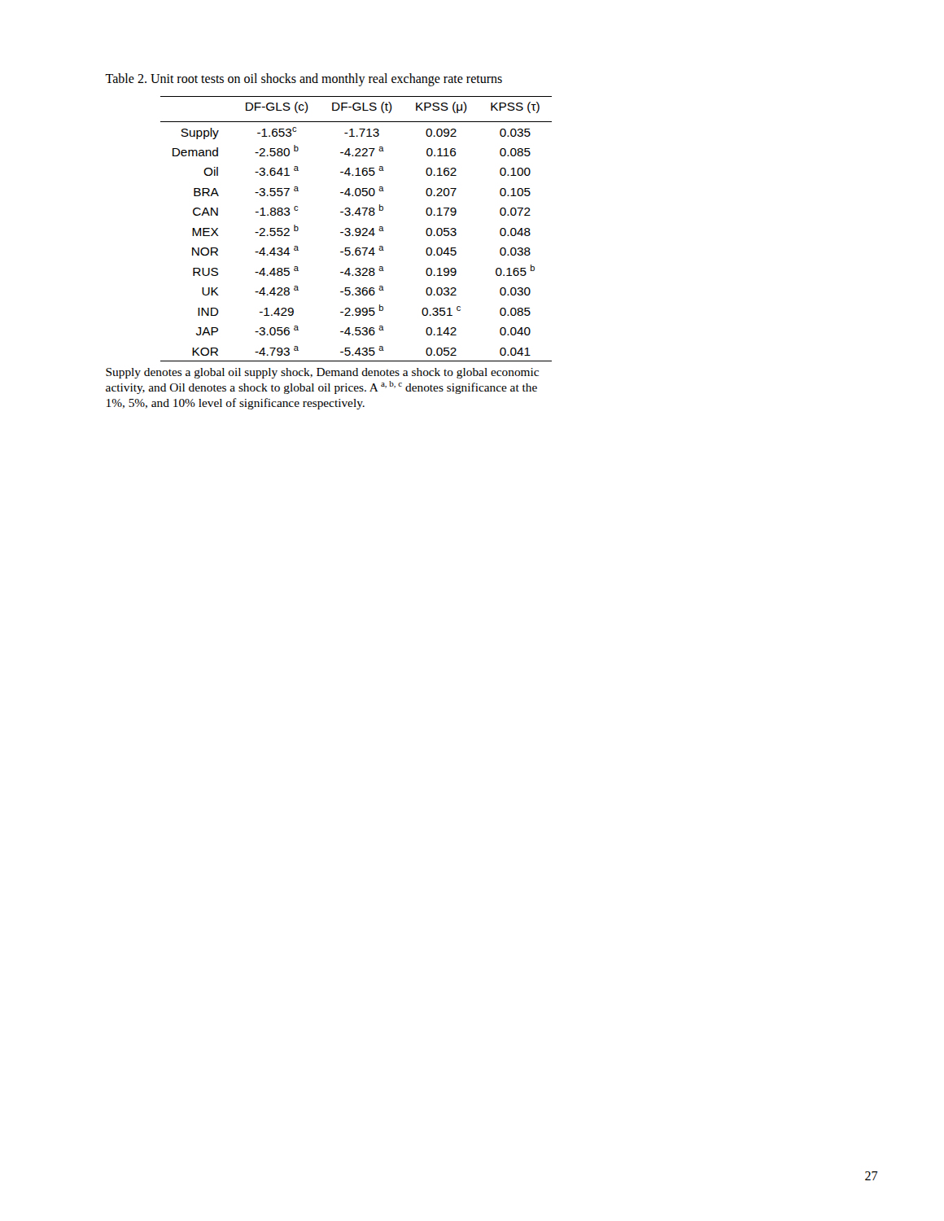Table 2. Unit root tests on oil shocks and monthly real exchange rate returns
| | DF-GLS (c) | DF-GLS (t) | KPSS (μ) | KPSS (τ) |
| --- | --- | --- | --- | --- |
| Supply | -1.653 c | -1.713 | 0.092 | 0.035 |
| Demand | -2.580 b | -4.227 a | 0.116 | 0.085 |
| Oil | -3.641 a | -4.165 a | 0.162 | 0.100 |
| BRA | -3.557 a | -4.050 a | 0.207 | 0.105 |
| CAN | -1.883 c | -3.478 b | 0.179 | 0.072 |
| MEX | -2.552 b | -3.924 a | 0.053 | 0.048 |
| NOR | -4.434 a | -5.674 a | 0.045 | 0.038 |
| RUS | -4.485 a | -4.328 a | 0.199 | 0.165 b |
| UK | -4.428 a | -5.366 a | 0.032 | 0.030 |
| IND | -1.429 | -2.995 b | 0.351 c | 0.085 |
| JAP | -3.056 a | -4.536 a | 0.142 | 0.040 |
| KOR | -4.793 a | -5.435 a | 0.052 | 0.041 |
Supply denotes a global oil supply shock, Demand denotes a shock to global economic activity, and Oil denotes a shock to global oil prices. A a, b, c denotes significance at the 1%, 5%, and 10% level of significance respectively.
27